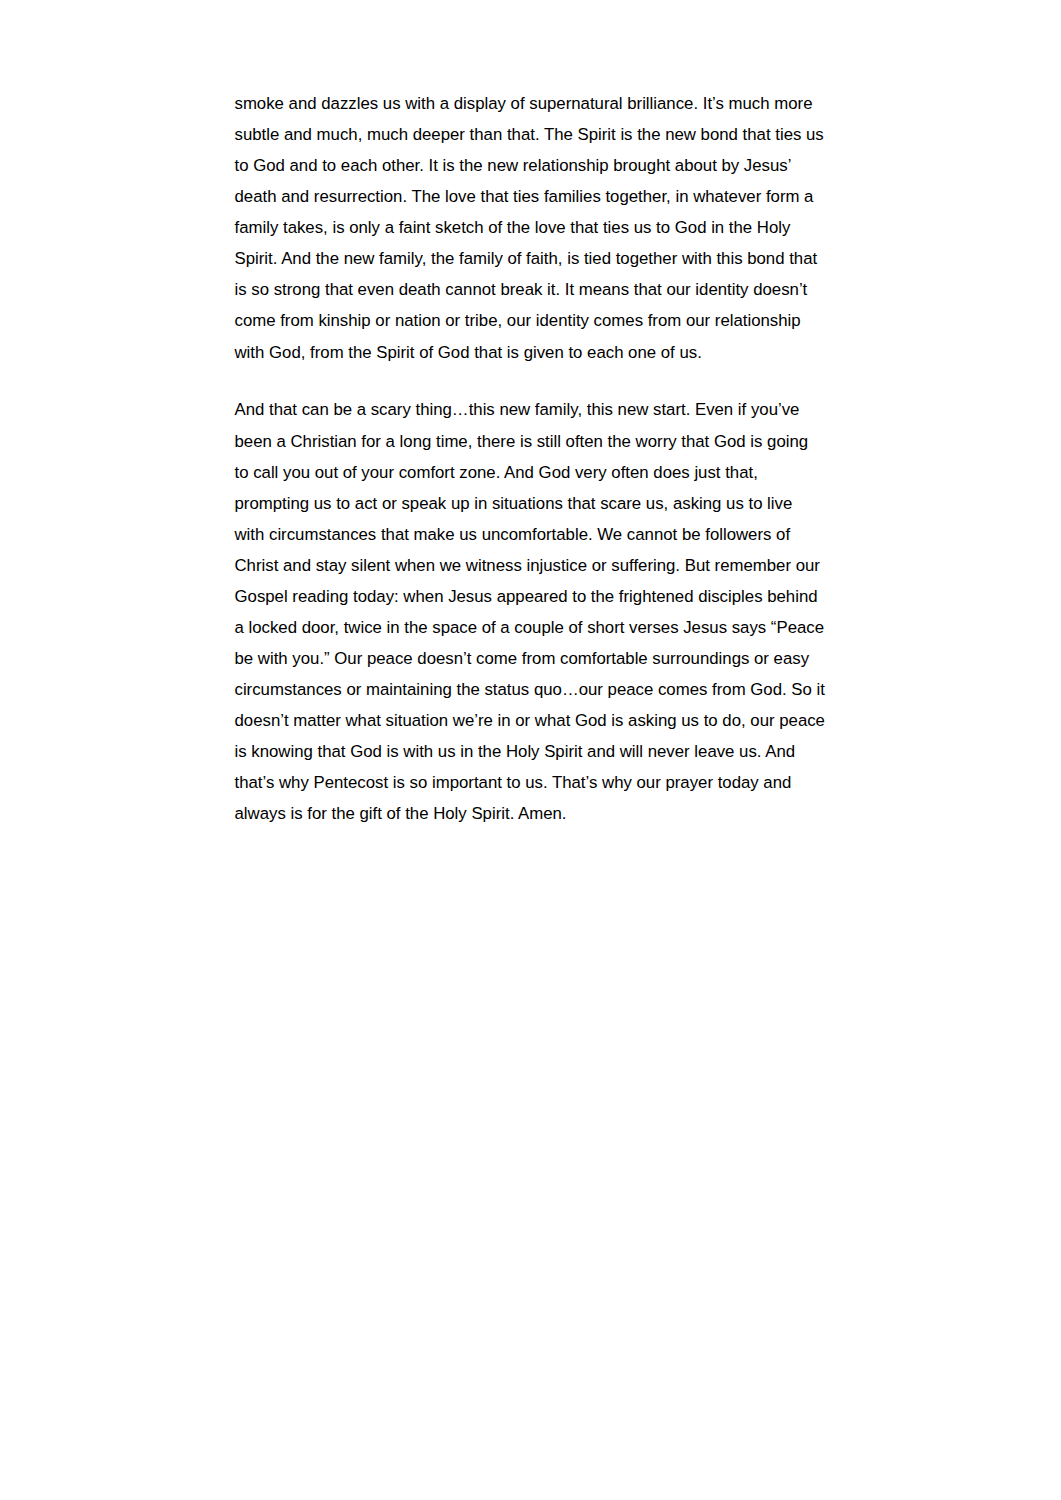smoke and dazzles us with a display of supernatural brilliance. It’s much more subtle and much, much deeper than that. The Spirit is the new bond that ties us to God and to each other. It is the new relationship brought about by Jesus’ death and resurrection. The love that ties families together, in whatever form a family takes, is only a faint sketch of the love that ties us to God in the Holy Spirit. And the new family, the family of faith, is tied together with this bond that is so strong that even death cannot break it. It means that our identity doesn’t come from kinship or nation or tribe, our identity comes from our relationship with God, from the Spirit of God that is given to each one of us.
And that can be a scary thing…this new family, this new start. Even if you’ve been a Christian for a long time, there is still often the worry that God is going to call you out of your comfort zone. And God very often does just that, prompting us to act or speak up in situations that scare us, asking us to live with circumstances that make us uncomfortable. We cannot be followers of Christ and stay silent when we witness injustice or suffering. But remember our Gospel reading today: when Jesus appeared to the frightened disciples behind a locked door, twice in the space of a couple of short verses Jesus says “Peace be with you.” Our peace doesn’t come from comfortable surroundings or easy circumstances or maintaining the status quo…our peace comes from God. So it doesn’t matter what situation we’re in or what God is asking us to do, our peace is knowing that God is with us in the Holy Spirit and will never leave us. And that’s why Pentecost is so important to us. That’s why our prayer today and always is for the gift of the Holy Spirit. Amen.